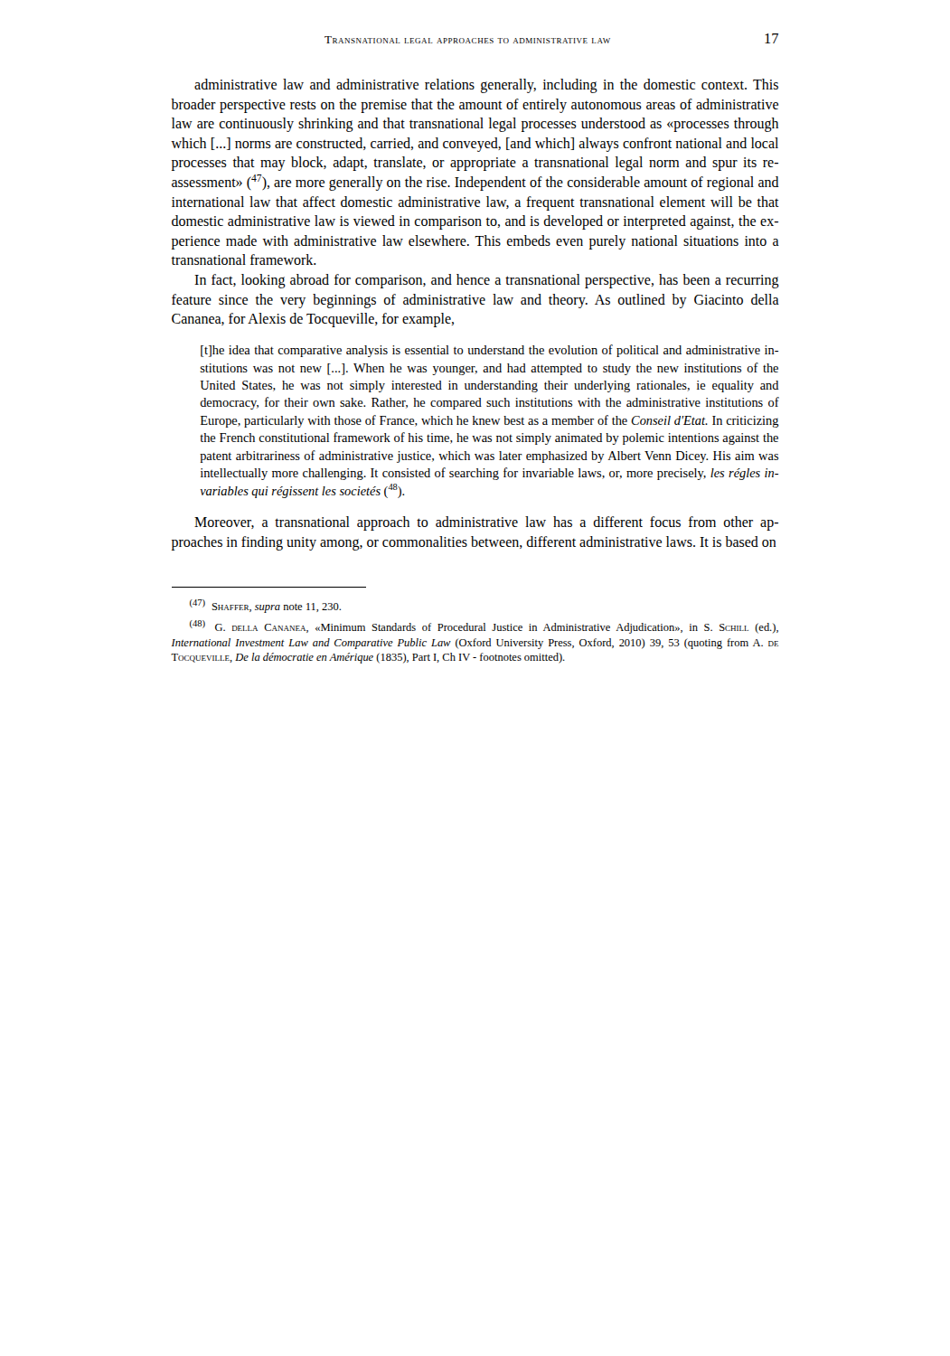Transnational legal approaches to administrative law 17
administrative law and administrative relations generally, including in the domestic context. This broader perspective rests on the premise that the amount of entirely autonomous areas of administrative law are continuously shrinking and that transnational legal processes understood as «processes through which [...] norms are constructed, carried, and conveyed, [and which] always confront national and local processes that may block, adapt, translate, or appropriate a transnational legal norm and spur its reassessment» (47), are more generally on the rise. Independent of the considerable amount of regional and international law that affect domestic administrative law, a frequent transnational element will be that domestic administrative law is viewed in comparison to, and is developed or interpreted against, the experience made with administrative law elsewhere. This embeds even purely national situations into a transnational framework.
In fact, looking abroad for comparison, and hence a transnational perspective, has been a recurring feature since the very beginnings of administrative law and theory. As outlined by Giacinto della Cananea, for Alexis de Tocqueville, for example,
[t]he idea that comparative analysis is essential to understand the evolution of political and administrative institutions was not new [...]. When he was younger, and had attempted to study the new institutions of the United States, he was not simply interested in understanding their underlying rationales, ie equality and democracy, for their own sake. Rather, he compared such institutions with the administrative institutions of Europe, particularly with those of France, which he knew best as a member of the Conseil d'Etat. In criticizing the French constitutional framework of his time, he was not simply animated by polemic intentions against the patent arbitrariness of administrative justice, which was later emphasized by Albert Venn Dicey. His aim was intellectually more challenging. It consisted of searching for invariable laws, or, more precisely, les régles invariables qui régissent les societés (48).
Moreover, a transnational approach to administrative law has a different focus from other approaches in finding unity among, or commonalities between, different administrative laws. It is based on
(47) Shaffer, supra note 11, 230.
(48) G. della Cananea, «Minimum Standards of Procedural Justice in Administrative Adjudication», in S. Schill (ed.), International Investment Law and Comparative Public Law (Oxford University Press, Oxford, 2010) 39, 53 (quoting from A. de Tocqueville, De la démocratie en Amérique (1835), Part I, Ch IV - footnotes omitted).